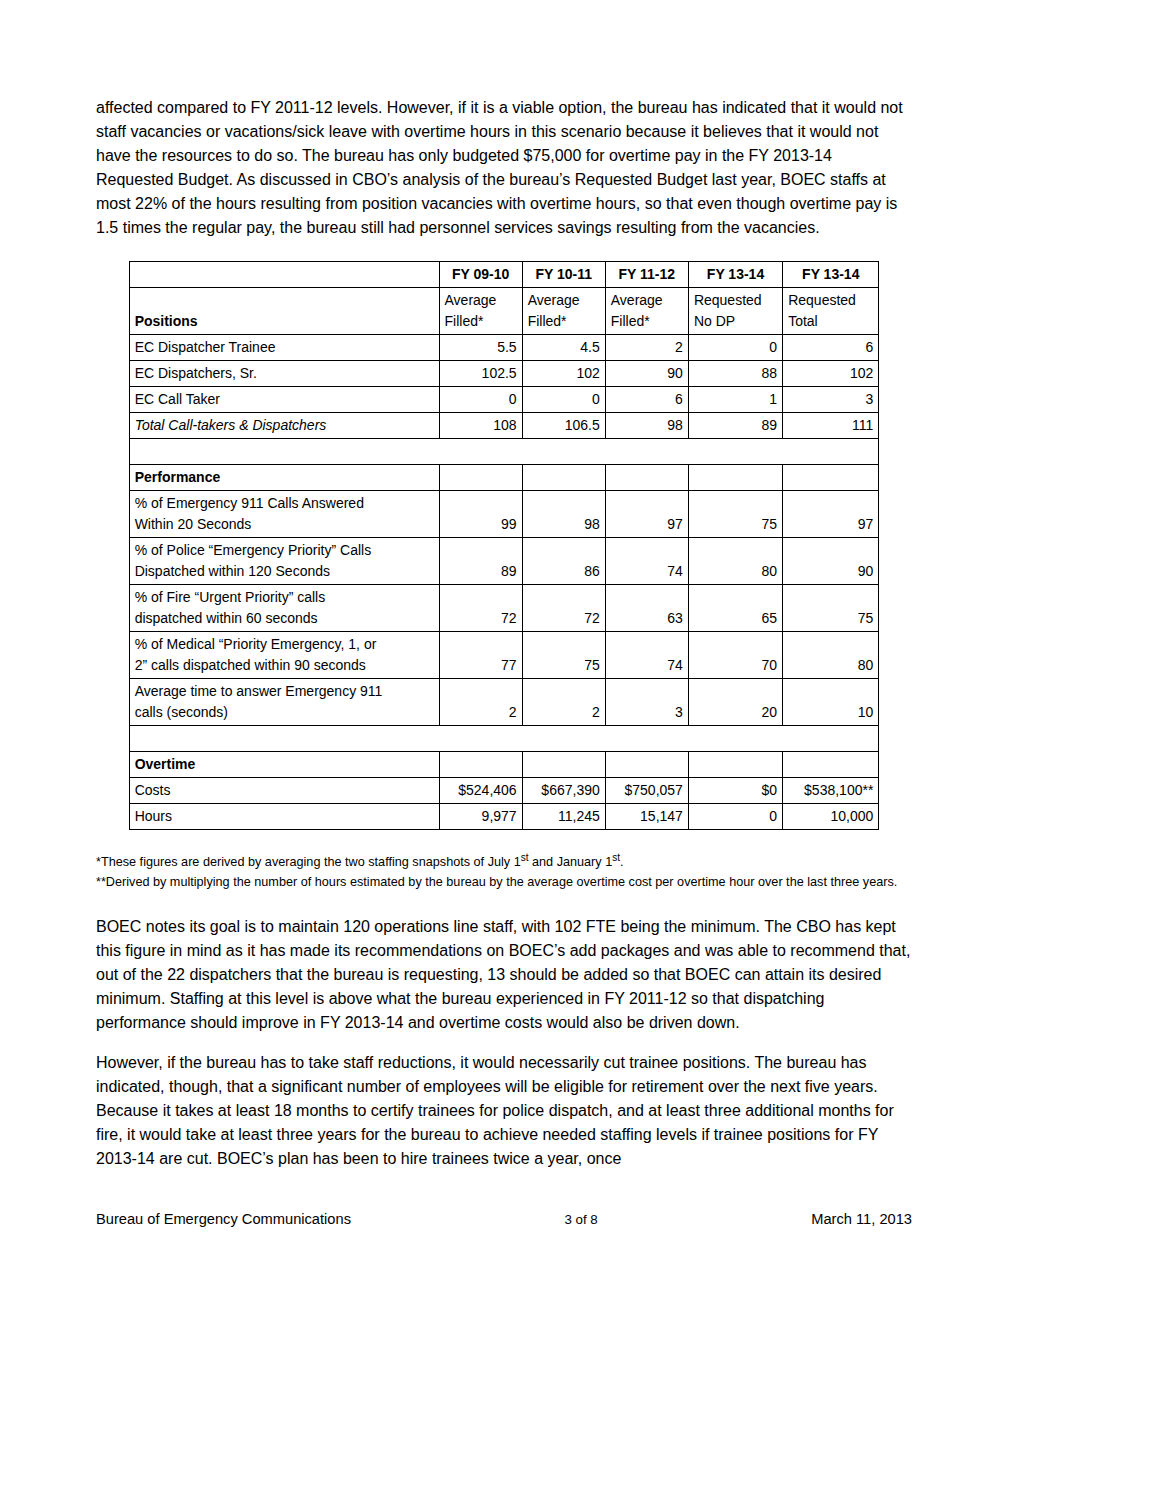affected compared to FY 2011-12 levels. However, if it is a viable option, the bureau has indicated that it would not staff vacancies or vacations/sick leave with overtime hours in this scenario because it believes that it would not have the resources to do so. The bureau has only budgeted $75,000 for overtime pay in the FY 2013-14 Requested Budget. As discussed in CBO’s analysis of the bureau’s Requested Budget last year, BOEC staffs at most 22% of the hours resulting from position vacancies with overtime hours, so that even though overtime pay is 1.5 times the regular pay, the bureau still had personnel services savings resulting from the vacancies.
| | FY 09-10 | FY 10-11 | FY 11-12 | FY 13-14 | FY 13-14 |
| Positions | Average Filled* | Average Filled* | Average Filled* | Requested No DP | Requested Total |
| EC Dispatcher Trainee | 5.5 | 4.5 | 2 | 0 | 6 |
| EC Dispatchers, Sr. | 102.5 | 102 | 90 | 88 | 102 |
| EC Call Taker | 0 | 0 | 6 | 1 | 3 |
| Total Call-takers & Dispatchers | 108 | 106.5 | 98 | 89 | 111 |
| Performance | | | | | |
| % of Emergency 911 Calls Answered Within 20 Seconds | 99 | 98 | 97 | 75 | 97 |
| % of Police “Emergency Priority” Calls Dispatched within 120 Seconds | 89 | 86 | 74 | 80 | 90 |
| % of Fire “Urgent Priority” calls dispatched within 60 seconds | 72 | 72 | 63 | 65 | 75 |
| % of Medical “Priority Emergency, 1, or 2” calls dispatched within 90 seconds | 77 | 75 | 74 | 70 | 80 |
| Average time to answer Emergency 911 calls (seconds) | 2 | 2 | 3 | 20 | 10 |
| Overtime | | | | | |
| Costs | $524,406 | $667,390 | $750,057 | $0 | $538,100** |
| Hours | 9,977 | 11,245 | 15,147 | 0 | 10,000 |
*These figures are derived by averaging the two staffing snapshots of July 1st and January 1st.
**Derived by multiplying the number of hours estimated by the bureau by the average overtime cost per overtime hour over the last three years.
BOEC notes its goal is to maintain 120 operations line staff, with 102 FTE being the minimum. The CBO has kept this figure in mind as it has made its recommendations on BOEC’s add packages and was able to recommend that, out of the 22 dispatchers that the bureau is requesting, 13 should be added so that BOEC can attain its desired minimum. Staffing at this level is above what the bureau experienced in FY 2011-12 so that dispatching performance should improve in FY 2013-14 and overtime costs would also be driven down.
However, if the bureau has to take staff reductions, it would necessarily cut trainee positions. The bureau has indicated, though, that a significant number of employees will be eligible for retirement over the next five years. Because it takes at least 18 months to certify trainees for police dispatch, and at least three additional months for fire, it would take at least three years for the bureau to achieve needed staffing levels if trainee positions for FY 2013-14 are cut. BOEC’s plan has been to hire trainees twice a year, once
Bureau of Emergency Communications
3 of 8
March 11, 2013